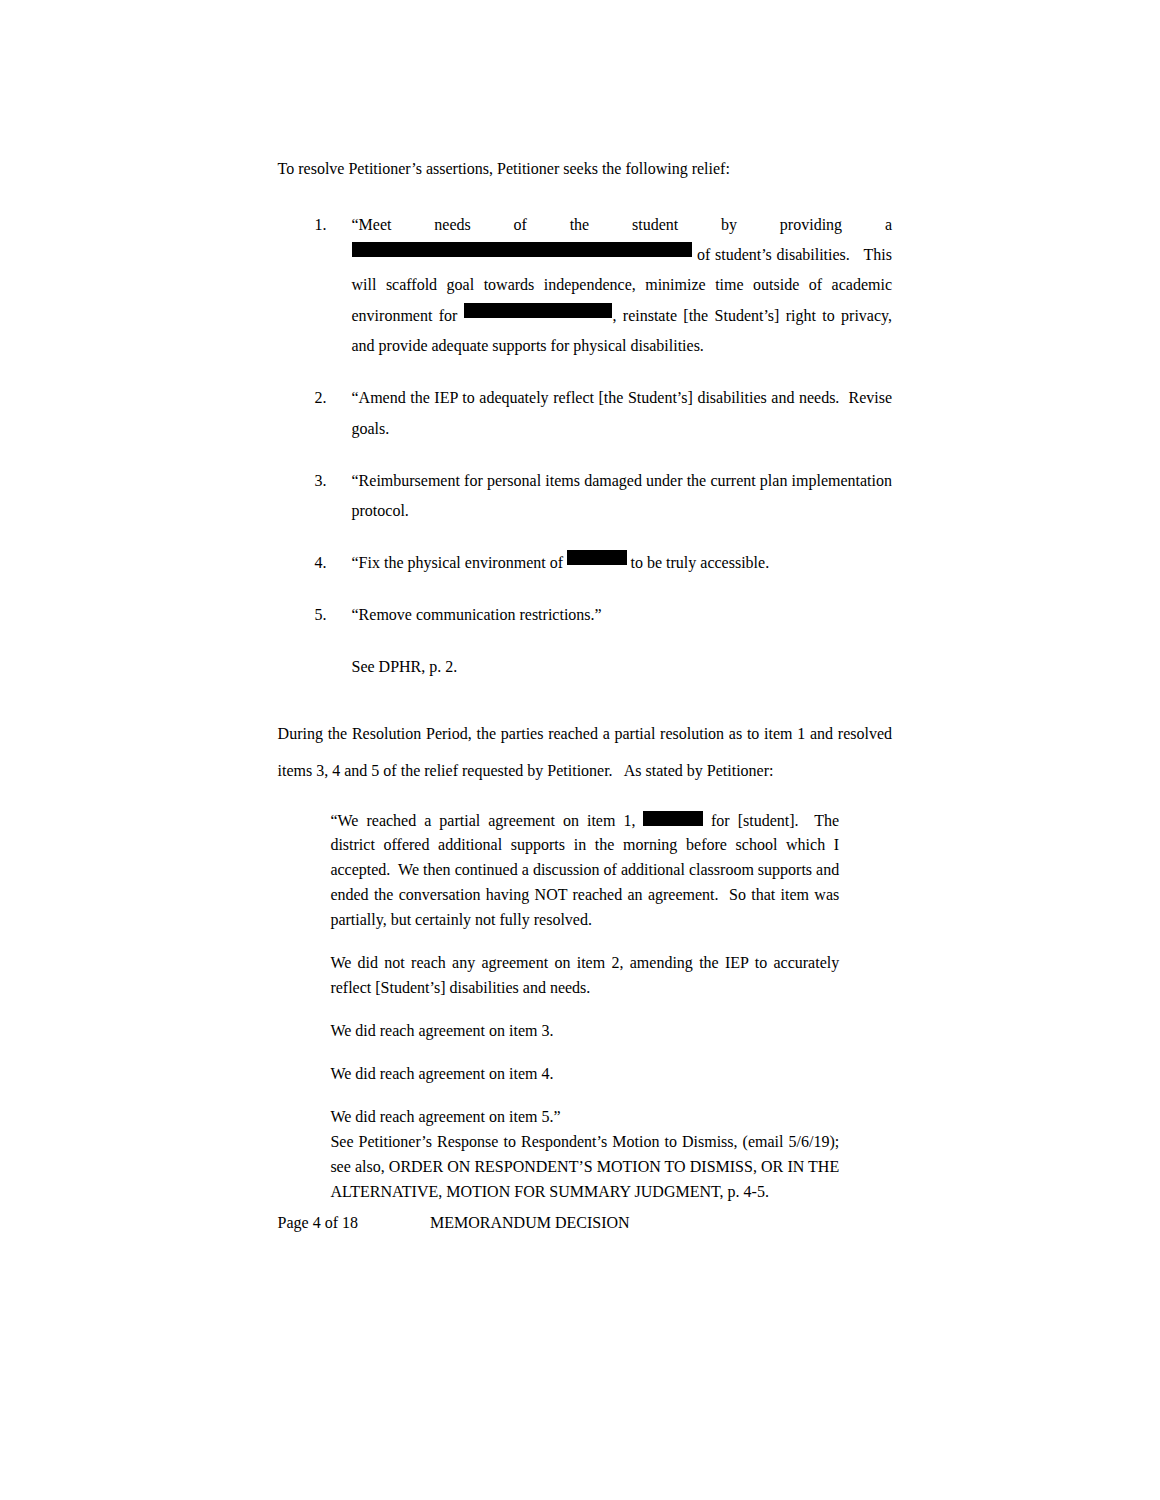To resolve Petitioner’s assertions, Petitioner seeks the following relief:
“Meet needs of the student by providing a of student’s disabilities. This will scaffold goal towards independence, minimize time outside of academic environment for , reinstate [the Student’s] right to privacy, and provide adequate supports for physical disabilities.
“Amend the IEP to adequately reflect [the Student’s] disabilities and needs. Revise goals.
“Reimbursement for personal items damaged under the current plan implementation protocol.
“Fix the physical environment of to be truly accessible.
“Remove communication restrictions.”
See DPHR, p. 2.
During the Resolution Period, the parties reached a partial resolution as to item 1 and resolved items 3, 4 and 5 of the relief requested by Petitioner. As stated by Petitioner:
“We reached a partial agreement on item 1, for [student]. The district offered additional supports in the morning before school which I accepted. We then continued a discussion of additional classroom supports and ended the conversation having NOT reached an agreement. So that item was partially, but certainly not fully resolved.
We did not reach any agreement on item 2, amending the IEP to accurately reflect [Student’s] disabilities and needs.
We did reach agreement on item 3.
We did reach agreement on item 4.
We did reach agreement on item 5.”
See Petitioner’s Response to Respondent’s Motion to Dismiss, (email 5/6/19); see also, ORDER ON RESPONDENT’S MOTION TO DISMISS, OR IN THE ALTERNATIVE, MOTION FOR SUMMARY JUDGMENT, p. 4-5.
Page 4 of 18MEMORANDUM DECISION